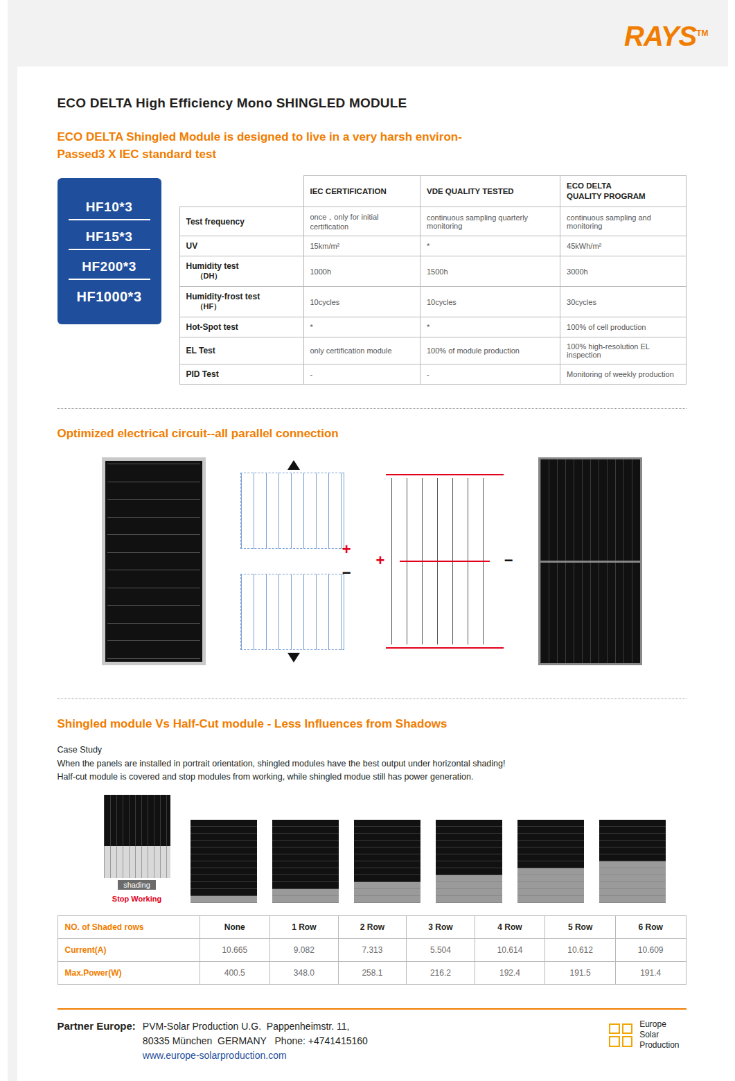RAYSTM
ECO DELTA High Efficiency Mono SHINGLED MODULE
ECO DELTA Shingled Module is designed to live in a very harsh environ-
Passed3 X IEC standard test
HF10*3
HF15*3
HF200*3
HF1000*3
| | IEC CERTIFICATION | VDE QUALITY TESTED | ECO DELTA QUALITY PROGRAM |
| --- | --- | --- | --- |
| Test frequency | once，only for initial certification | continuous sampling quarterly monitoring | continuous sampling and monitoring |
| UV | 15km/m² | * | 45kWh/m² |
| Humidity test （DH） | 1000h | 1500h | 3000h |
| Humidity-frost test （HF） | 10cycles | 10cycles | 30cycles |
| Hot-Spot test | * | * | 100% of cell production |
| EL Test | only certification module | 100% of module production | 100% high-resolution EL inspection |
| PID Test | - | - | Monitoring of weekly production |
Optimized electrical circuit--all parallel connection
+
−
+
−
Shingled module Vs Half-Cut module - Less Influences from Shadows
Case Study
When the panels are installed in portrait orientation, shingled modules have the best output under horizontal shading!
Half-cut module is covered and stop modules from working, while shingled modue still has power generation.
shading
Stop Working
| NO. of Shaded rows | None | 1 Row | 2 Row | 3 Row | 4 Row | 5 Row | 6 Row |
| --- | --- | --- | --- | --- | --- | --- | --- |
| Current(A) | 10.665 | 9.082 | 7.313 | 5.504 | 10.614 | 10.612 | 10.609 |
| Max.Power(W) | 400.5 | 348.0 | 258.1 | 216.2 | 192.4 | 191.5 | 191.4 |
Partner Europe:
PVM-Solar Production U.G. Pappenheimstr. 11,
80335 München GERMANY Phone: +4741415160
www.europe-solarproduction.com
Europe
Solar
Production